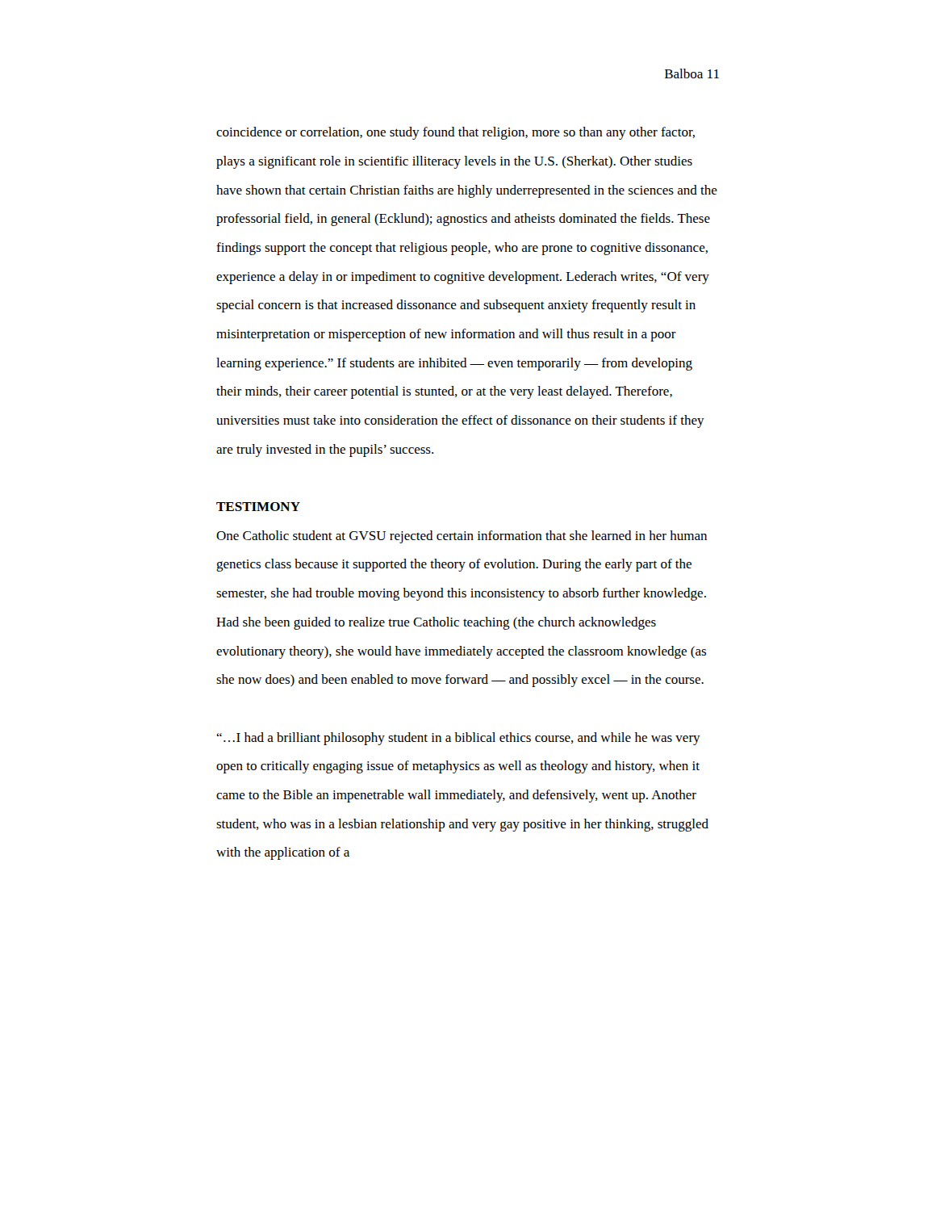Balboa 11
coincidence or correlation, one study found that religion, more so than any other factor, plays a significant role in scientific illiteracy levels in the U.S. (Sherkat). Other studies have shown that certain Christian faiths are highly underrepresented in the sciences and the professorial field, in general (Ecklund); agnostics and atheists dominated the fields. These findings support the concept that religious people, who are prone to cognitive dissonance, experience a delay in or impediment to cognitive development. Lederach writes, “Of very special concern is that increased dissonance and subsequent anxiety frequently result in misinterpretation or misperception of new information and will thus result in a poor learning experience.” If students are inhibited — even temporarily — from developing their minds, their career potential is stunted, or at the very least delayed. Therefore, universities must take into consideration the effect of dissonance on their students if they are truly invested in the pupils’ success.
TESTIMONY
One Catholic student at GVSU rejected certain information that she learned in her human genetics class because it supported the theory of evolution. During the early part of the semester, she had trouble moving beyond this inconsistency to absorb further knowledge. Had she been guided to realize true Catholic teaching (the church acknowledges evolutionary theory), she would have immediately accepted the classroom knowledge (as she now does) and been enabled to move forward — and possibly excel — in the course.
“…I had a brilliant philosophy student in a biblical ethics course, and while he was very open to critically engaging issue of metaphysics as well as theology and history, when it came to the Bible an impenetrable wall immediately, and defensively, went up. Another student, who was in a lesbian relationship and very gay positive in her thinking, struggled with the application of a